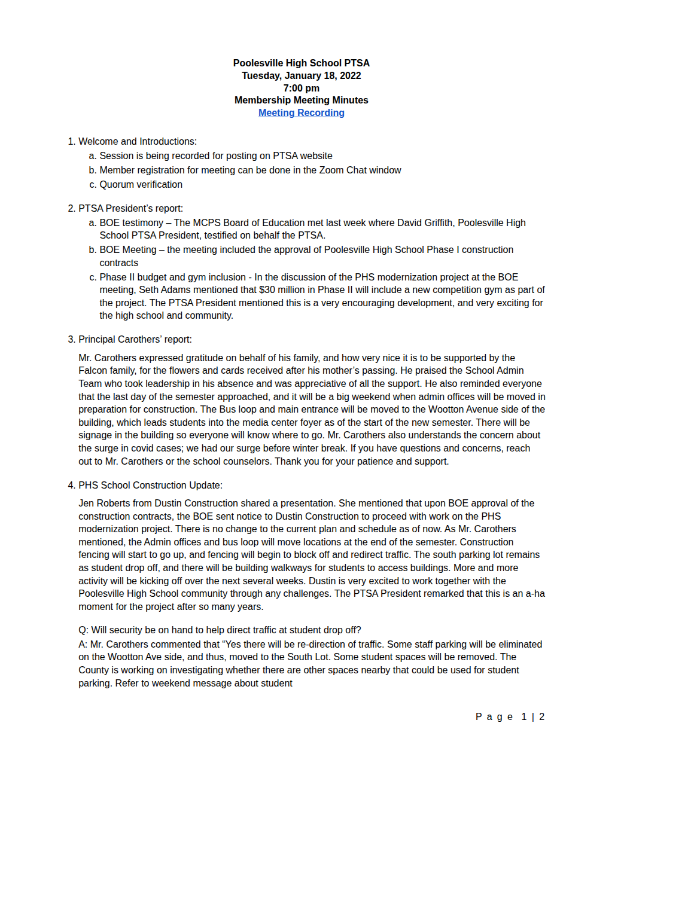Poolesville High School PTSA
Tuesday, January 18, 2022
7:00 pm
Membership Meeting Minutes
Meeting Recording
Welcome and Introductions:
Session is being recorded for posting on PTSA website
Member registration for meeting can be done in the Zoom Chat window
Quorum verification
PTSA President’s report:
BOE testimony – The MCPS Board of Education met last week where David Griffith, Poolesville High School PTSA President, testified on behalf the PTSA.
BOE Meeting – the meeting included the approval of Poolesville High School Phase I construction contracts
Phase II budget and gym inclusion - In the discussion of the PHS modernization project at the BOE meeting, Seth Adams mentioned that $30 million in Phase II will include a new competition gym as part of the project. The PTSA President mentioned this is a very encouraging development, and very exciting for the high school and community.
Principal Carothers’ report:
Mr. Carothers expressed gratitude on behalf of his family, and how very nice it is to be supported by the Falcon family, for the flowers and cards received after his mother’s passing. He praised the School Admin Team who took leadership in his absence and was appreciative of all the support. He also reminded everyone that the last day of the semester approached, and it will be a big weekend when admin offices will be moved in preparation for construction. The Bus loop and main entrance will be moved to the Wootton Avenue side of the building, which leads students into the media center foyer as of the start of the new semester. There will be signage in the building so everyone will know where to go. Mr. Carothers also understands the concern about the surge in covid cases; we had our surge before winter break. If you have questions and concerns, reach out to Mr. Carothers or the school counselors. Thank you for your patience and support.
PHS School Construction Update:
Jen Roberts from Dustin Construction shared a presentation. She mentioned that upon BOE approval of the construction contracts, the BOE sent notice to Dustin Construction to proceed with work on the PHS modernization project. There is no change to the current plan and schedule as of now. As Mr. Carothers mentioned, the Admin offices and bus loop will move locations at the end of the semester. Construction fencing will start to go up, and fencing will begin to block off and redirect traffic. The south parking lot remains as student drop off, and there will be building walkways for students to access buildings. More and more activity will be kicking off over the next several weeks. Dustin is very excited to work together with the Poolesville High School community through any challenges. The PTSA President remarked that this is an a-ha moment for the project after so many years.
Q: Will security be on hand to help direct traffic at student drop off?
A: Mr. Carothers commented that “Yes there will be re-direction of traffic. Some staff parking will be eliminated on the Wootton Ave side, and thus, moved to the South Lot. Some student spaces will be removed. The County is working on investigating whether there are other spaces nearby that could be used for student parking. Refer to weekend message about student
P a g e 1 | 2